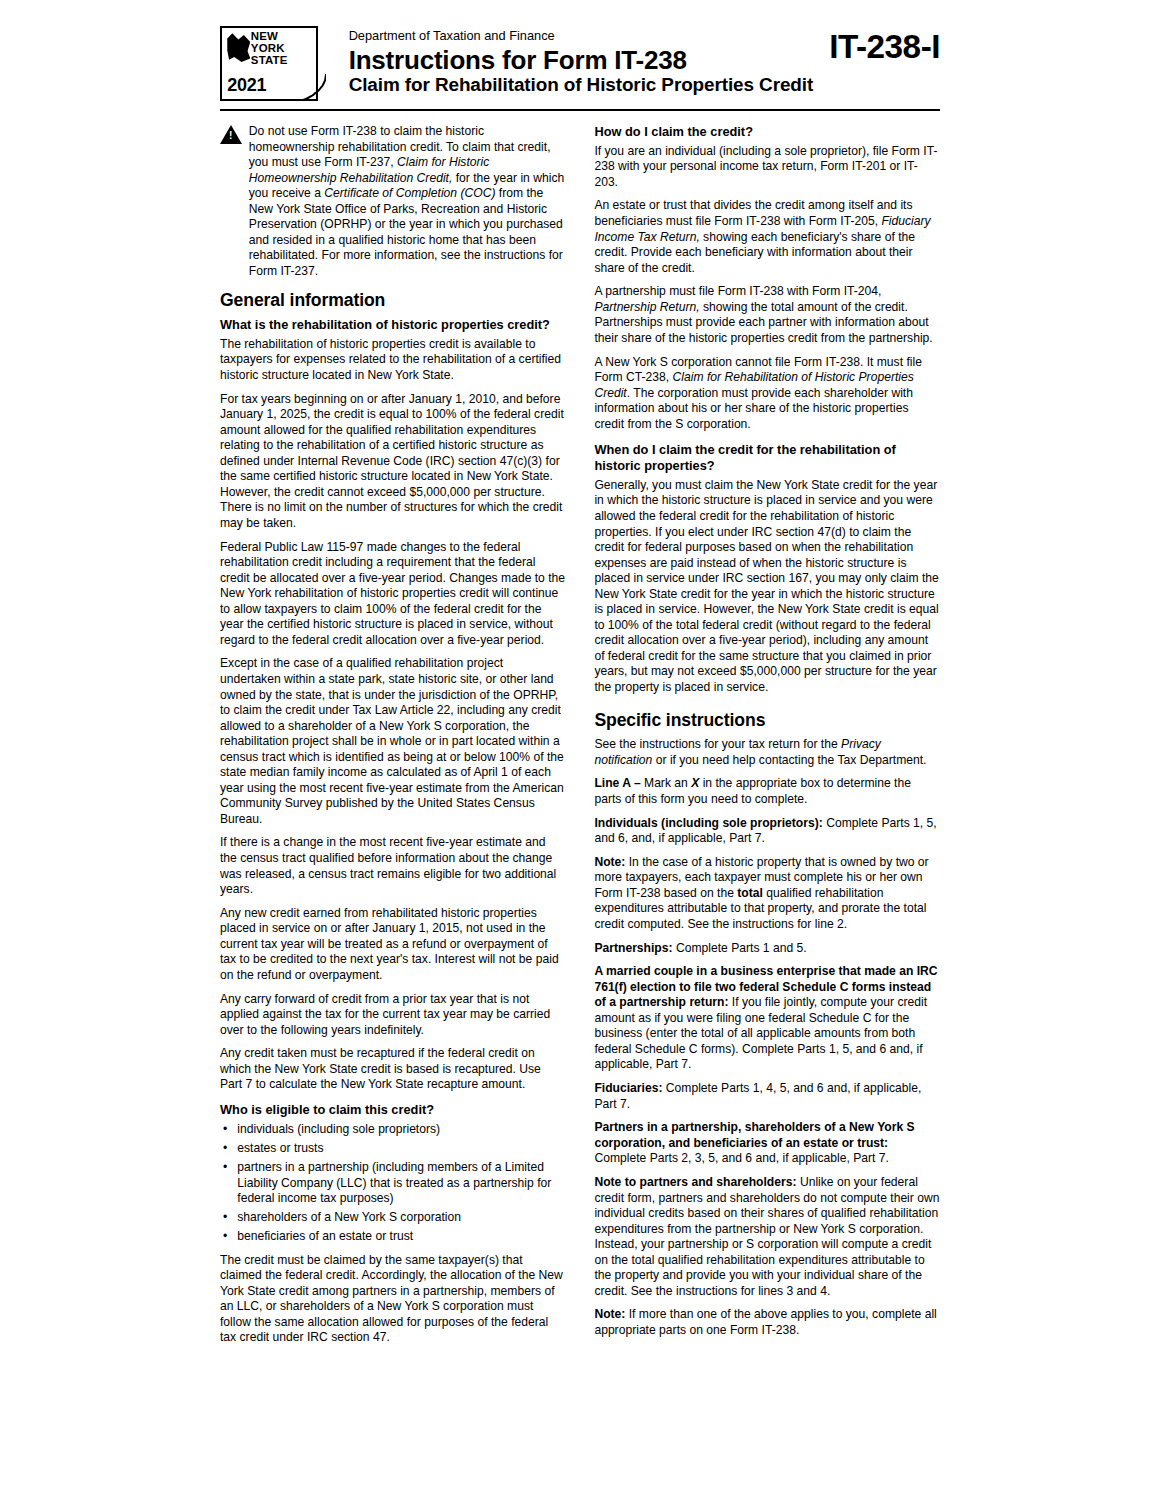NEW
YORK
STATE
2021
Department of Taxation and Finance
Instructions for Form IT-238
Claim for Rehabilitation of Historic Properties Credit
IT-238-I
Do not use Form IT-238 to claim the historic homeownership rehabilitation credit. To claim that credit, you must use Form IT-237, Claim for Historic Homeownership Rehabilitation Credit, for the year in which you receive a Certificate of Completion (COC) from the New York State Office of Parks, Recreation and Historic Preservation (OPRHP) or the year in which you purchased and resided in a qualified historic home that has been rehabilitated. For more information, see the instructions for Form IT-237.
General information
What is the rehabilitation of historic properties credit?
The rehabilitation of historic properties credit is available to taxpayers for expenses related to the rehabilitation of a certified historic structure located in New York State.
For tax years beginning on or after January 1, 2010, and before January 1, 2025, the credit is equal to 100% of the federal credit amount allowed for the qualified rehabilitation expenditures relating to the rehabilitation of a certified historic structure as defined under Internal Revenue Code (IRC) section 47(c)(3) for the same certified historic structure located in New York State. However, the credit cannot exceed $5,000,000 per structure. There is no limit on the number of structures for which the credit may be taken.
Federal Public Law 115-97 made changes to the federal rehabilitation credit including a requirement that the federal credit be allocated over a five-year period. Changes made to the New York rehabilitation of historic properties credit will continue to allow taxpayers to claim 100% of the federal credit for the year the certified historic structure is placed in service, without regard to the federal credit allocation over a five-year period.
Except in the case of a qualified rehabilitation project undertaken within a state park, state historic site, or other land owned by the state, that is under the jurisdiction of the OPRHP, to claim the credit under Tax Law Article 22, including any credit allowed to a shareholder of a New York S corporation, the rehabilitation project shall be in whole or in part located within a census tract which is identified as being at or below 100% of the state median family income as calculated as of April 1 of each year using the most recent five-year estimate from the American Community Survey published by the United States Census Bureau.
If there is a change in the most recent five-year estimate and the census tract qualified before information about the change was released, a census tract remains eligible for two additional years.
Any new credit earned from rehabilitated historic properties placed in service on or after January 1, 2015, not used in the current tax year will be treated as a refund or overpayment of tax to be credited to the next year's tax. Interest will not be paid on the refund or overpayment.
Any carry forward of credit from a prior tax year that is not applied against the tax for the current tax year may be carried over to the following years indefinitely.
Any credit taken must be recaptured if the federal credit on which the New York State credit is based is recaptured. Use Part 7 to calculate the New York State recapture amount.
Who is eligible to claim this credit?
individuals (including sole proprietors)
estates or trusts
partners in a partnership (including members of a Limited Liability Company (LLC) that is treated as a partnership for federal income tax purposes)
shareholders of a New York S corporation
beneficiaries of an estate or trust
The credit must be claimed by the same taxpayer(s) that claimed the federal credit. Accordingly, the allocation of the New York State credit among partners in a partnership, members of an LLC, or shareholders of a New York S corporation must follow the same allocation allowed for purposes of the federal tax credit under IRC section 47.
How do I claim the credit?
If you are an individual (including a sole proprietor), file Form IT-238 with your personal income tax return, Form IT-201 or IT-203.
An estate or trust that divides the credit among itself and its beneficiaries must file Form IT-238 with Form IT-205, Fiduciary Income Tax Return, showing each beneficiary's share of the credit. Provide each beneficiary with information about their share of the credit.
A partnership must file Form IT-238 with Form IT-204, Partnership Return, showing the total amount of the credit. Partnerships must provide each partner with information about their share of the historic properties credit from the partnership.
A New York S corporation cannot file Form IT-238. It must file Form CT-238, Claim for Rehabilitation of Historic Properties Credit. The corporation must provide each shareholder with information about his or her share of the historic properties credit from the S corporation.
When do I claim the credit for the rehabilitation of historic properties?
Generally, you must claim the New York State credit for the year in which the historic structure is placed in service and you were allowed the federal credit for the rehabilitation of historic properties. If you elect under IRC section 47(d) to claim the credit for federal purposes based on when the rehabilitation expenses are paid instead of when the historic structure is placed in service under IRC section 167, you may only claim the New York State credit for the year in which the historic structure is placed in service. However, the New York State credit is equal to 100% of the total federal credit (without regard to the federal credit allocation over a five-year period), including any amount of federal credit for the same structure that you claimed in prior years, but may not exceed $5,000,000 per structure for the year the property is placed in service.
Specific instructions
See the instructions for your tax return for the Privacy notification or if you need help contacting the Tax Department.
Line A – Mark an X in the appropriate box to determine the parts of this form you need to complete.
Individuals (including sole proprietors): Complete Parts 1, 5, and 6, and, if applicable, Part 7.
Note: In the case of a historic property that is owned by two or more taxpayers, each taxpayer must complete his or her own Form IT-238 based on the total qualified rehabilitation expenditures attributable to that property, and prorate the total credit computed. See the instructions for line 2.
Partnerships: Complete Parts 1 and 5.
A married couple in a business enterprise that made an IRC 761(f) election to file two federal Schedule C forms instead of a partnership return: If you file jointly, compute your credit amount as if you were filing one federal Schedule C for the business (enter the total of all applicable amounts from both federal Schedule C forms). Complete Parts 1, 5, and 6 and, if applicable, Part 7.
Fiduciaries: Complete Parts 1, 4, 5, and 6 and, if applicable, Part 7.
Partners in a partnership, shareholders of a New York S corporation, and beneficiaries of an estate or trust: Complete Parts 2, 3, 5, and 6 and, if applicable, Part 7.
Note to partners and shareholders: Unlike on your federal credit form, partners and shareholders do not compute their own individual credits based on their shares of qualified rehabilitation expenditures from the partnership or New York S corporation. Instead, your partnership or S corporation will compute a credit on the total qualified rehabilitation expenditures attributable to the property and provide you with your individual share of the credit. See the instructions for lines 3 and 4.
Note: If more than one of the above applies to you, complete all appropriate parts on one Form IT-238.